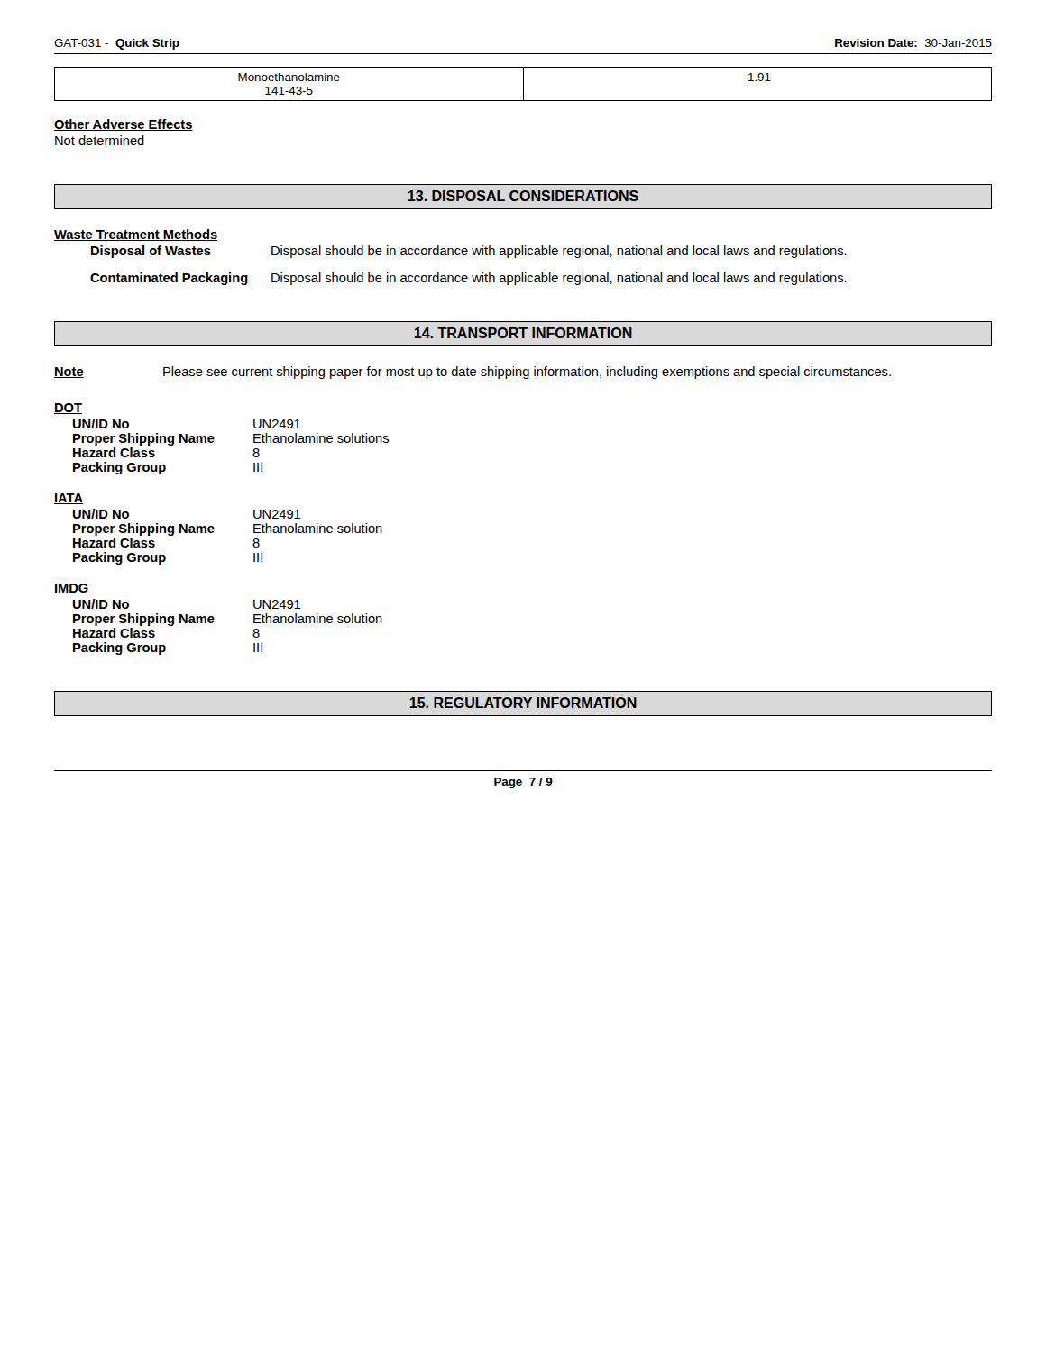GAT-031 - Quick Strip
Revision Date: 30-Jan-2015
| Monoethanolamine 141-43-5 | -1.91 |
Other Adverse Effects
Not determined
13. DISPOSAL CONSIDERATIONS
Waste Treatment Methods
Disposal of Wastes
Disposal should be in accordance with applicable regional, national and local laws and regulations.
Contaminated Packaging
Disposal should be in accordance with applicable regional, national and local laws and regulations.
14. TRANSPORT INFORMATION
Note
Please see current shipping paper for most up to date shipping information, including exemptions and special circumstances.
DOT
UN/ID No
UN2491
Proper Shipping Name
Ethanolamine solutions
Hazard Class
8
Packing Group
III
IATA
UN/ID No
UN2491
Proper Shipping Name
Ethanolamine solution
Hazard Class
8
Packing Group
III
IMDG
UN/ID No
UN2491
Proper Shipping Name
Ethanolamine solution
Hazard Class
8
Packing Group
III
15. REGULATORY INFORMATION
Page 7 / 9